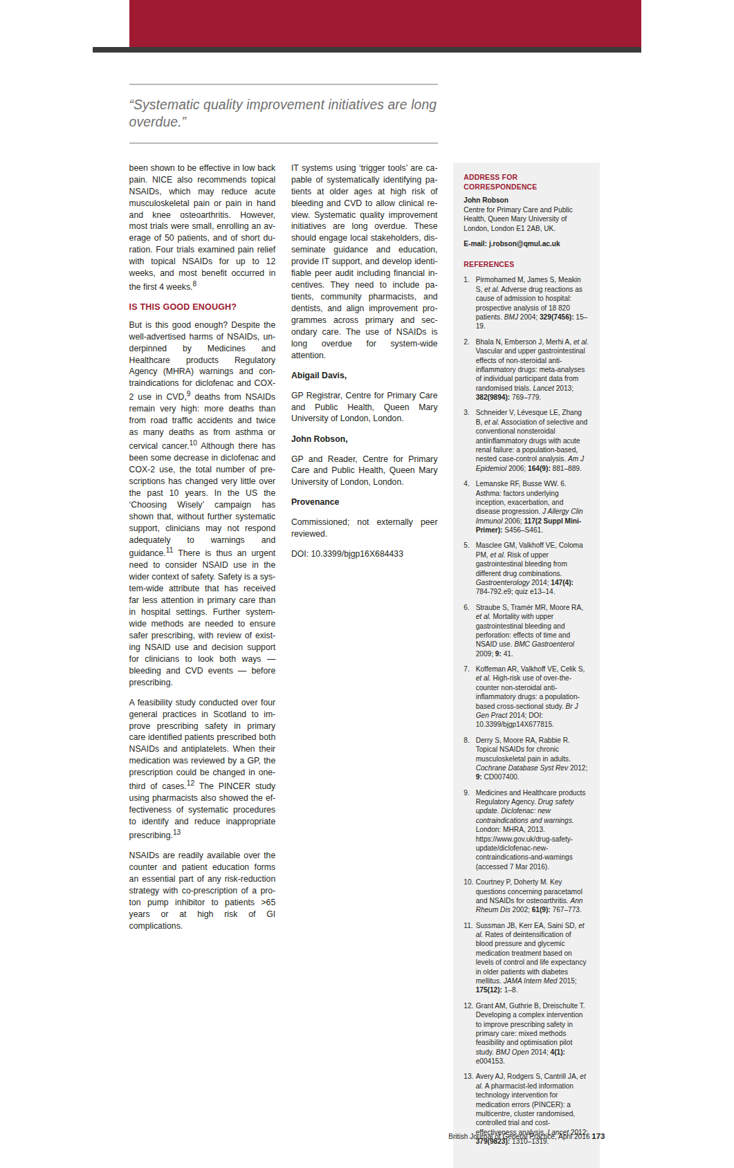“Systematic quality improvement initiatives are long overdue.”
been shown to be effective in low back pain. NICE also recommends topical NSAIDs, which may reduce acute musculoskeletal pain or pain in hand and knee osteoarthritis. However, most trials were small, enrolling an average of 50 patients, and of short duration. Four trials examined pain relief with topical NSAIDs for up to 12 weeks, and most benefit occurred in the first 4 weeks.8
Is this good enough?
But is this good enough? Despite the well-advertised harms of NSAIDs, underpinned by Medicines and Healthcare products Regulatory Agency (MHRA) warnings and contraindications for diclofenac and COX-2 use in CVD,9 deaths from NSAIDs remain very high: more deaths than from road traffic accidents and twice as many deaths as from asthma or cervical cancer.10 Although there has been some decrease in diclofenac and COX-2 use, the total number of prescriptions has changed very little over the past 10 years. In the US the ‘Choosing Wisely’ campaign has shown that, without further systematic support, clinicians may not respond adequately to warnings and guidance.11 There is thus an urgent need to consider NSAID use in the wider context of safety. Safety is a system-wide attribute that has received far less attention in primary care than in hospital settings. Further system-wide methods are needed to ensure safer prescribing, with review of existing NSAID use and decision support for clinicians to look both ways — bleeding and CVD events — before prescribing.
A feasibility study conducted over four general practices in Scotland to improve prescribing safety in primary care identified patients prescribed both NSAIDs and antiplatelets. When their medication was reviewed by a GP, the prescription could be changed in one-third of cases.12 The PINCER study using pharmacists also showed the effectiveness of systematic procedures to identify and reduce inappropriate prescribing.13
NSAIDs are readily available over the counter and patient education forms an essential part of any risk-reduction strategy with co-prescription of a proton pump inhibitor to patients >65 years or at high risk of GI complications.
IT systems using ‘trigger tools’ are capable of systematically identifying patients at older ages at high risk of bleeding and CVD to allow clinical review. Systematic quality improvement initiatives are long overdue. These should engage local stakeholders, disseminate guidance and education, provide IT support, and develop identifiable peer audit including financial incentives. They need to include patients, community pharmacists, and dentists, and align improvement programmes across primary and secondary care. The use of NSAIDs is long overdue for system-wide attention.
Abigail Davis,
GP Registrar, Centre for Primary Care and Public Health, Queen Mary University of London, London.
John Robson,
GP and Reader, Centre for Primary Care and Public Health, Queen Mary University of London, London.
Provenance
Commissioned; not externally peer reviewed.
DOI: 10.3399/bjgp16X684433
Address for correspondence
John Robson
Centre for Primary Care and Public Health, Queen Mary University of London, London E1 2AB, UK.
E-mail: j.robson@qmul.ac.uk
References
Pirmohamed M, James S, Meakin S, et al. Adverse drug reactions as cause of admission to hospital: prospective analysis of 18 820 patients. BMJ 2004; 329(7456): 15–19.
Bhala N, Emberson J, Merhi A, et al. Vascular and upper gastrointestinal effects of non-steroidal anti-inflammatory drugs: meta-analyses of individual participant data from randomised trials. Lancet 2013; 382(9894): 769–779.
Schneider V, Lévesque LE, Zhang B, et al. Association of selective and conventional nonsteroidal antiinflammatory drugs with acute renal failure: a population-based, nested case-control analysis. Am J Epidemiol 2006; 164(9): 881–889.
Lemanske RF, Busse WW. 6. Asthma: factors underlying inception, exacerbation, and disease progression. J Allergy Clin Immunol 2006; 117(2 Suppl Mini-Primer): S456–S461.
Masclee GM, Valkhoff VE, Coloma PM, et al. Risk of upper gastrointestinal bleeding from different drug combinations. Gastroenterology 2014; 147(4): 784-792.e9; quiz e13–14.
Straube S, Tramèr MR, Moore RA, et al. Mortality with upper gastrointestinal bleeding and perforation: effects of time and NSAID use. BMC Gastroenterol 2009; 9: 41.
Koffeman AR, Valkhoff VE, Celik S, et al. High-risk use of over-the-counter non-steroidal anti-inflammatory drugs: a population-based cross-sectional study. Br J Gen Pract 2014; DOI: 10.3399/bjgp14X677815.
Derry S, Moore RA, Rabbie R. Topical NSAIDs for chronic musculoskeletal pain in adults. Cochrane Database Syst Rev 2012; 9: CD007400.
Medicines and Healthcare products Regulatory Agency. Drug safety update. Diclofenac: new contraindications and warnings. London: MHRA, 2013. https://www.gov.uk/drug-safety-update/diclofenac-new-contraindications-and-warnings (accessed 7 Mar 2016).
Courtney P, Doherty M. Key questions concerning paracetamol and NSAIDs for osteoarthritis. Ann Rheum Dis 2002; 61(9): 767–773.
Sussman JB, Kerr EA, Saini SD, et al. Rates of deintensification of blood pressure and glycemic medication treatment based on levels of control and life expectancy in older patients with diabetes mellitus. JAMA Intern Med 2015; 175(12): 1–8.
Grant AM, Guthrie B, Dreischulte T. Developing a complex intervention to improve prescribing safety in primary care: mixed methods feasibility and optimisation pilot study. BMJ Open 2014; 4(1): e004153.
Avery AJ, Rodgers S, Cantrill JA, et al. A pharmacist-led information technology intervention for medication errors (PINCER): a multicentre, cluster randomised, controlled trial and cost-effectiveness analysis. Lancet 2012; 379(9823): 1310–1319.
British Journal of General Practice, April 2016 173